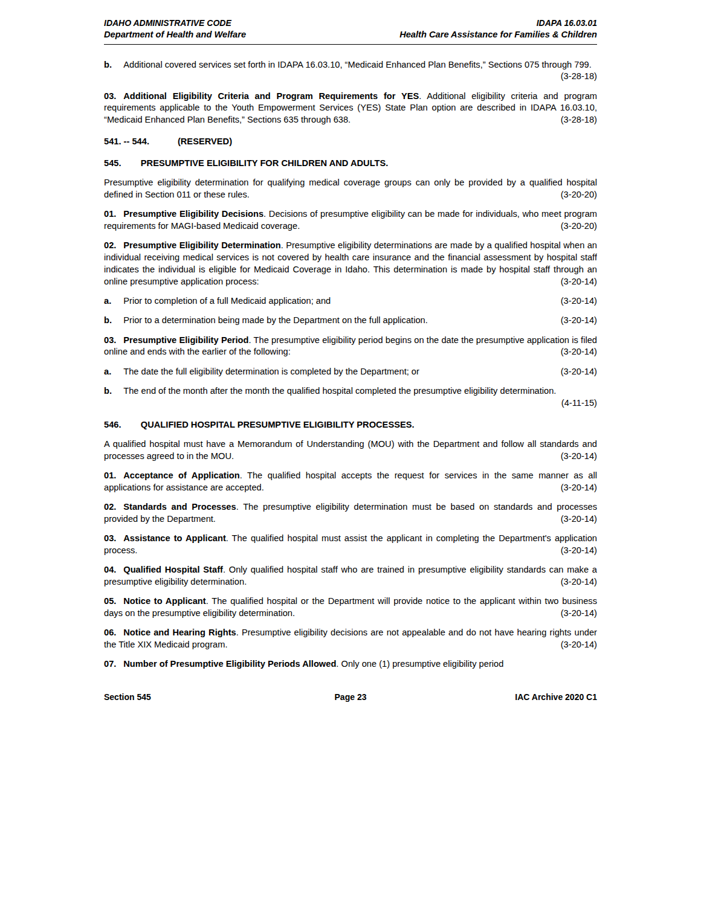Idaho Administrative Code
Department of Health and Welfare
IDAPA 16.03.01
Health Care Assistance for Families & Children
b. Additional covered services set forth in IDAPA 16.03.10, “Medicaid Enhanced Plan Benefits,” Sections 075 through 799.(3-28-18)
03. Additional Eligibility Criteria and Program Requirements for YES. Additional eligibility criteria and program requirements applicable to the Youth Empowerment Services (YES) State Plan option are described in IDAPA 16.03.10, “Medicaid Enhanced Plan Benefits,” Sections 635 through 638.(3-28-18)
541. -- 544. (RESERVED)
545. PRESUMPTIVE ELIGIBILITY FOR CHILDREN AND ADULTS.
Presumptive eligibility determination for qualifying medical coverage groups can only be provided by a qualified hospital defined in Section 011 or these rules.(3-20-20)
01. Presumptive Eligibility Decisions. Decisions of presumptive eligibility can be made for individuals, who meet program requirements for MAGI-based Medicaid coverage.(3-20-20)
02. Presumptive Eligibility Determination. Presumptive eligibility determinations are made by a qualified hospital when an individual receiving medical services is not covered by health care insurance and the financial assessment by hospital staff indicates the individual is eligible for Medicaid Coverage in Idaho. This determination is made by hospital staff through an online presumptive application process:(3-20-14)
a. Prior to completion of a full Medicaid application; and(3-20-14)
b. Prior to a determination being made by the Department on the full application.(3-20-14)
03. Presumptive Eligibility Period. The presumptive eligibility period begins on the date the presumptive application is filed online and ends with the earlier of the following:(3-20-14)
a. The date the full eligibility determination is completed by the Department; or(3-20-14)
b. The end of the month after the month the qualified hospital completed the presumptive eligibility determination.(4-11-15)
546. QUALIFIED HOSPITAL PRESUMPTIVE ELIGIBILITY PROCESSES.
A qualified hospital must have a Memorandum of Understanding (MOU) with the Department and follow all standards and processes agreed to in the MOU.(3-20-14)
01. Acceptance of Application. The qualified hospital accepts the request for services in the same manner as all applications for assistance are accepted.(3-20-14)
02. Standards and Processes. The presumptive eligibility determination must be based on standards and processes provided by the Department.(3-20-14)
03. Assistance to Applicant. The qualified hospital must assist the applicant in completing the Department's application process.(3-20-14)
04. Qualified Hospital Staff. Only qualified hospital staff who are trained in presumptive eligibility standards can make a presumptive eligibility determination.(3-20-14)
05. Notice to Applicant. The qualified hospital or the Department will provide notice to the applicant within two business days on the presumptive eligibility determination.(3-20-14)
06. Notice and Hearing Rights. Presumptive eligibility decisions are not appealable and do not have hearing rights under the Title XIX Medicaid program.(3-20-14)
07. Number of Presumptive Eligibility Periods Allowed. Only one (1) presumptive eligibility period
Section 545
Page 23
IAC Archive 2020 C1